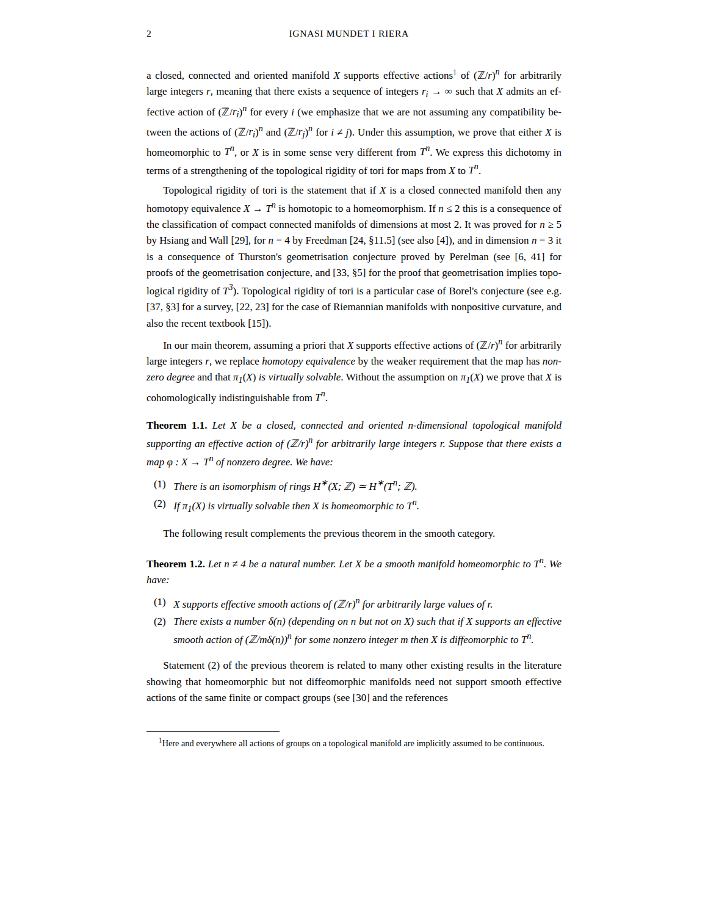2 IGNASI MUNDET I RIERA
a closed, connected and oriented manifold X supports effective actions1 of (ℤ/r)n for arbitrarily large integers r, meaning that there exists a sequence of integers ri → ∞ such that X admits an effective action of (ℤ/ri)n for every i (we emphasize that we are not assuming any compatibility between the actions of (ℤ/ri)n and (ℤ/rj)n for i ≠ j). Under this assumption, we prove that either X is homeomorphic to Tn, or X is in some sense very different from Tn. We express this dichotomy in terms of a strengthening of the topological rigidity of tori for maps from X to Tn.
Topological rigidity of tori is the statement that if X is a closed connected manifold then any homotopy equivalence X → Tn is homotopic to a homeomorphism. If n ≤ 2 this is a consequence of the classification of compact connected manifolds of dimensions at most 2. It was proved for n ≥ 5 by Hsiang and Wall [29], for n = 4 by Freedman [24, §11.5] (see also [4]), and in dimension n = 3 it is a consequence of Thurston's geometrisation conjecture proved by Perelman (see [6, 41] for proofs of the geometrisation conjecture, and [33, §5] for the proof that geometrisation implies topological rigidity of T3). Topological rigidity of tori is a particular case of Borel's conjecture (see e.g. [37, §3] for a survey, [22, 23] for the case of Riemannian manifolds with nonpositive curvature, and also the recent textbook [15]).
In our main theorem, assuming a priori that X supports effective actions of (ℤ/r)n for arbitrarily large integers r, we replace homotopy equivalence by the weaker requirement that the map has nonzero degree and that π1(X) is virtually solvable. Without the assumption on π1(X) we prove that X is cohomologically indistinguishable from Tn.
Theorem 1.1. Let X be a closed, connected and oriented n-dimensional topological manifold supporting an effective action of (ℤ/r)n for arbitrarily large integers r. Suppose that there exists a map φ : X → Tn of nonzero degree. We have:
(1) There is an isomorphism of rings H∗(X; ℤ) ≃ H∗(Tn; ℤ).
(2) If π1(X) is virtually solvable then X is homeomorphic to Tn.
The following result complements the previous theorem in the smooth category.
Theorem 1.2. Let n ≠ 4 be a natural number. Let X be a smooth manifold homeomorphic to Tn. We have:
(1) X supports effective smooth actions of (ℤ/r)n for arbitrarily large values of r.
(2) There exists a number δ(n) (depending on n but not on X) such that if X supports an effective smooth action of (ℤ/mδ(n))n for some nonzero integer m then X is diffeomorphic to Tn.
Statement (2) of the previous theorem is related to many other existing results in the literature showing that homeomorphic but not diffeomorphic manifolds need not support smooth effective actions of the same finite or compact groups (see [30] and the references
1Here and everywhere all actions of groups on a topological manifold are implicitly assumed to be continuous.